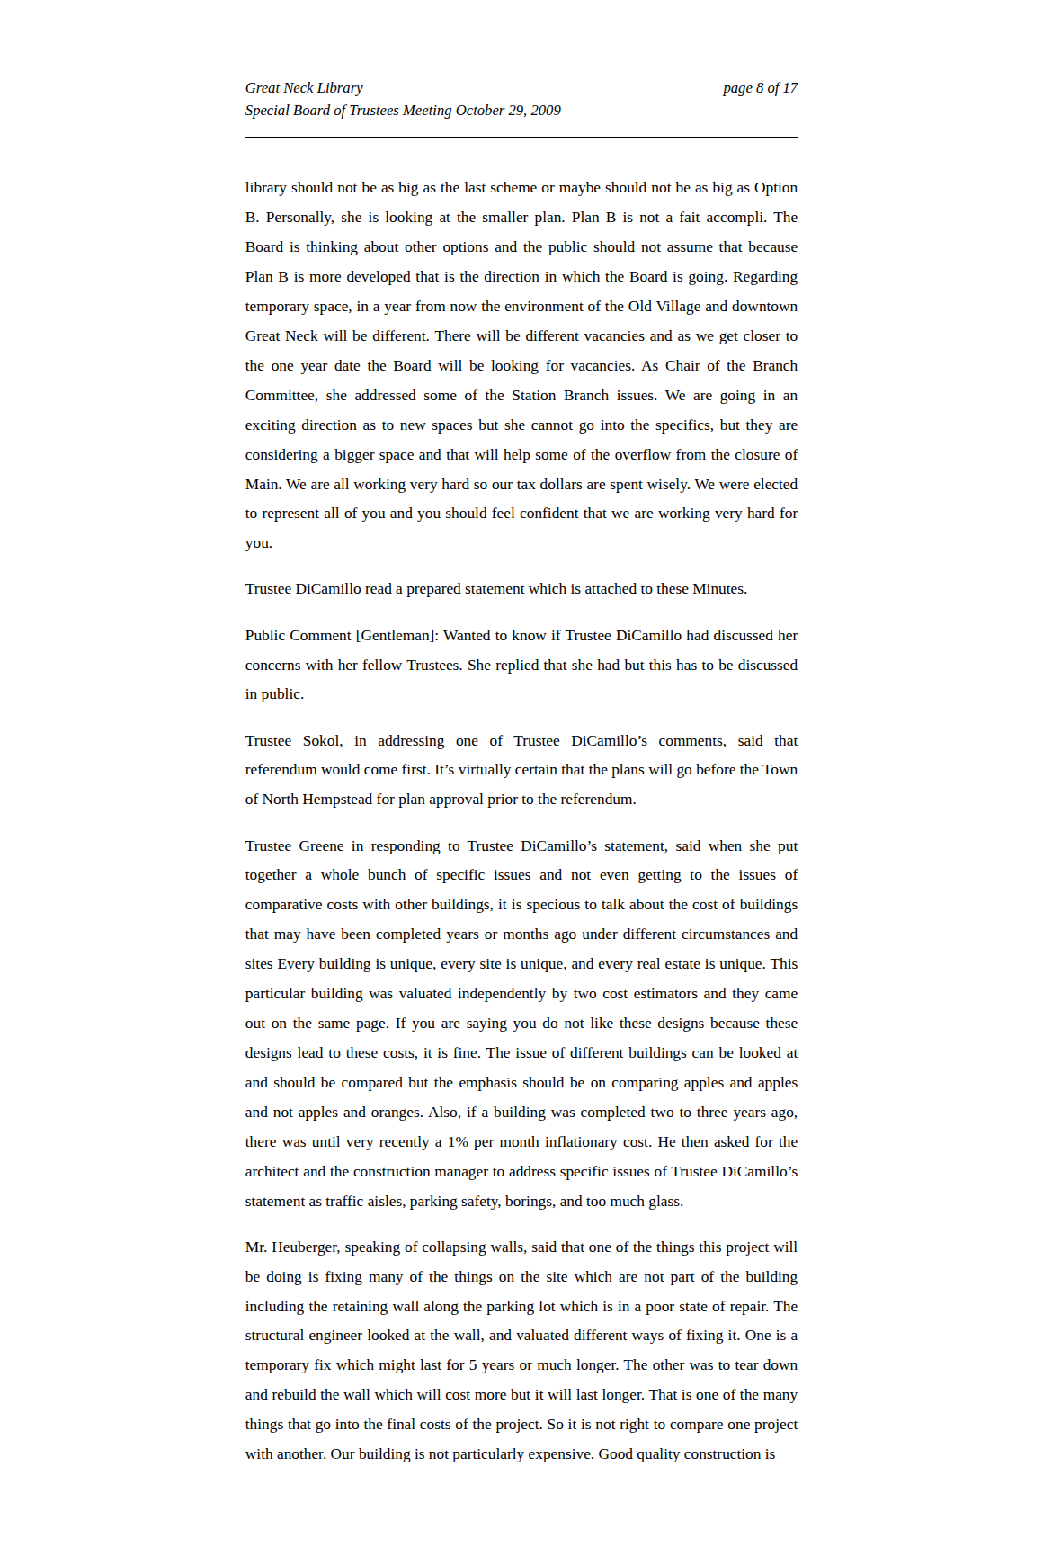Great Neck Library
Special Board of Trustees Meeting October 29, 2009
page 8 of 17
library should not be as big as the last scheme or maybe should not be as big as Option B. Personally, she is looking at the smaller plan. Plan B is not a fait accompli. The Board is thinking about other options and the public should not assume that because Plan B is more developed that is the direction in which the Board is going. Regarding temporary space, in a year from now the environment of the Old Village and downtown Great Neck will be different. There will be different vacancies and as we get closer to the one year date the Board will be looking for vacancies. As Chair of the Branch Committee, she addressed some of the Station Branch issues. We are going in an exciting direction as to new spaces but she cannot go into the specifics, but they are considering a bigger space and that will help some of the overflow from the closure of Main. We are all working very hard so our tax dollars are spent wisely. We were elected to represent all of you and you should feel confident that we are working very hard for you.
Trustee DiCamillo read a prepared statement which is attached to these Minutes.
Public Comment [Gentleman]: Wanted to know if Trustee DiCamillo had discussed her concerns with her fellow Trustees. She replied that she had but this has to be discussed in public.
Trustee Sokol, in addressing one of Trustee DiCamillo’s comments, said that referendum would come first. It’s virtually certain that the plans will go before the Town of North Hempstead for plan approval prior to the referendum.
Trustee Greene in responding to Trustee DiCamillo’s statement, said when she put together a whole bunch of specific issues and not even getting to the issues of comparative costs with other buildings, it is specious to talk about the cost of buildings that may have been completed years or months ago under different circumstances and sites Every building is unique, every site is unique, and every real estate is unique. This particular building was valuated independently by two cost estimators and they came out on the same page. If you are saying you do not like these designs because these designs lead to these costs, it is fine. The issue of different buildings can be looked at and should be compared but the emphasis should be on comparing apples and apples and not apples and oranges. Also, if a building was completed two to three years ago, there was until very recently a 1% per month inflationary cost. He then asked for the architect and the construction manager to address specific issues of Trustee DiCamillo’s statement as traffic aisles, parking safety, borings, and too much glass.
Mr. Heuberger, speaking of collapsing walls, said that one of the things this project will be doing is fixing many of the things on the site which are not part of the building including the retaining wall along the parking lot which is in a poor state of repair. The structural engineer looked at the wall, and valuated different ways of fixing it. One is a temporary fix which might last for 5 years or much longer. The other was to tear down and rebuild the wall which will cost more but it will last longer. That is one of the many things that go into the final costs of the project. So it is not right to compare one project with another. Our building is not particularly expensive. Good quality construction is